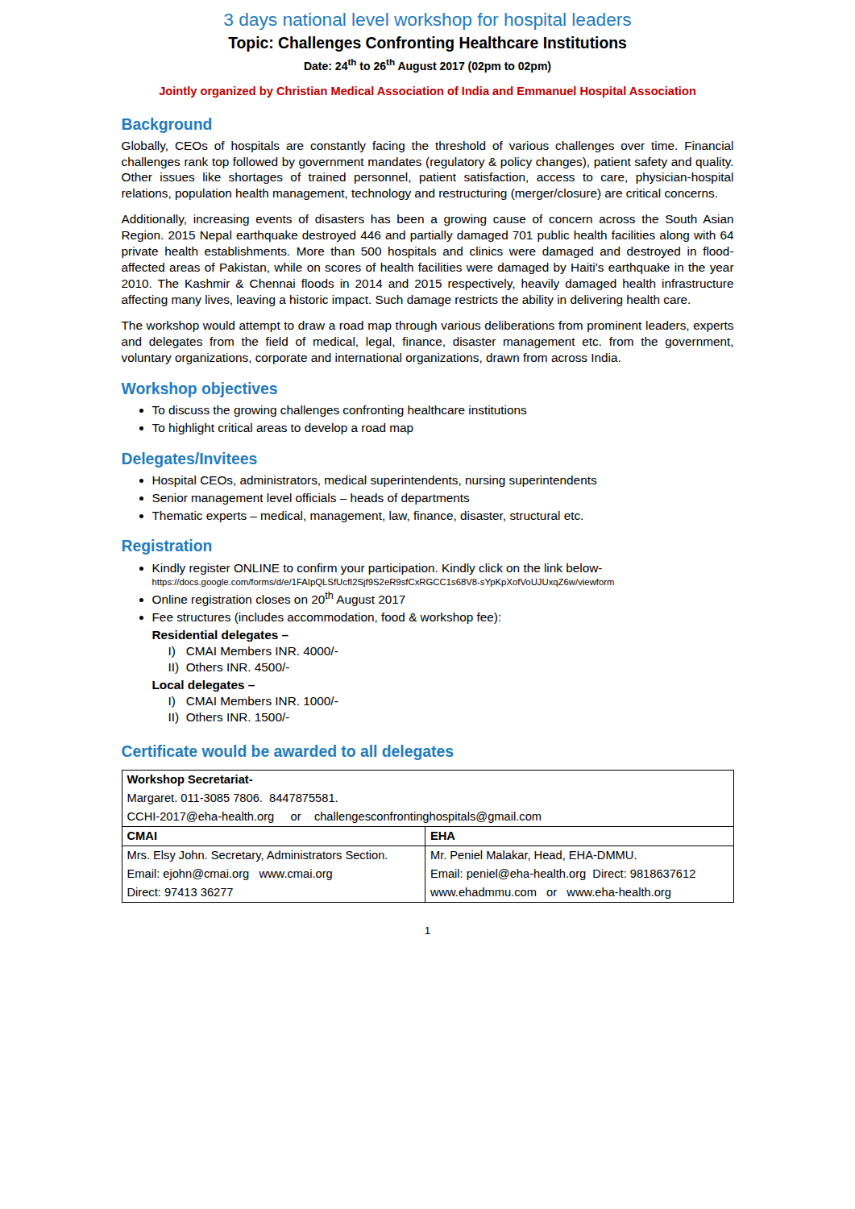3 days national level workshop for hospital leaders
Topic: Challenges Confronting Healthcare Institutions
Date: 24th to 26th August 2017 (02pm to 02pm)
Jointly organized by Christian Medical Association of India and Emmanuel Hospital Association
Background
Globally, CEOs of hospitals are constantly facing the threshold of various challenges over time. Financial challenges rank top followed by government mandates (regulatory & policy changes), patient safety and quality. Other issues like shortages of trained personnel, patient satisfaction, access to care, physician-hospital relations, population health management, technology and restructuring (merger/closure) are critical concerns.
Additionally, increasing events of disasters has been a growing cause of concern across the South Asian Region. 2015 Nepal earthquake destroyed 446 and partially damaged 701 public health facilities along with 64 private health establishments. More than 500 hospitals and clinics were damaged and destroyed in flood-affected areas of Pakistan, while on scores of health facilities were damaged by Haiti's earthquake in the year 2010. The Kashmir & Chennai floods in 2014 and 2015 respectively, heavily damaged health infrastructure affecting many lives, leaving a historic impact. Such damage restricts the ability in delivering health care.
The workshop would attempt to draw a road map through various deliberations from prominent leaders, experts and delegates from the field of medical, legal, finance, disaster management etc. from the government, voluntary organizations, corporate and international organizations, drawn from across India.
Workshop objectives
To discuss the growing challenges confronting healthcare institutions
To highlight critical areas to develop a road map
Delegates/Invitees
Hospital CEOs, administrators, medical superintendents, nursing superintendents
Senior management level officials – heads of departments
Thematic experts – medical, management, law, finance, disaster, structural etc.
Registration
Kindly register ONLINE to confirm your participation. Kindly click on the link below-
https://docs.google.com/forms/d/e/1FAIpQLSfUcfI2Sjf9S2eR9sfCxRGCC1s68V8-sYpKpXofVoUJUxqZ6w/viewform
Online registration closes on 20th August 2017
Fee structures (includes accommodation, food & workshop fee):
Residential delegates –
I) CMAI Members INR. 4000/-
II) Others INR. 4500/-
Local delegates –
I) CMAI Members INR. 1000/-
II) Others INR. 1500/-
Certificate would be awarded to all delegates
| Workshop Secretariat- |
| Margaret. 011-3085 7806. 8447875581. |
| CCHI-2017@eha-health.org or challengesconfrontinghospitals@gmail.com |
| CMAI | EHA |
| Mrs. Elsy John. Secretary, Administrators Section. | Mr. Peniel Malakar, Head, EHA-DMMU. |
| Email: ejohn@cmai.org www.cmai.org | Email: peniel@eha-health.org Direct: 9818637612 |
| Direct: 97413 36277 | www.ehadmmu.com or www.eha-health.org |
1